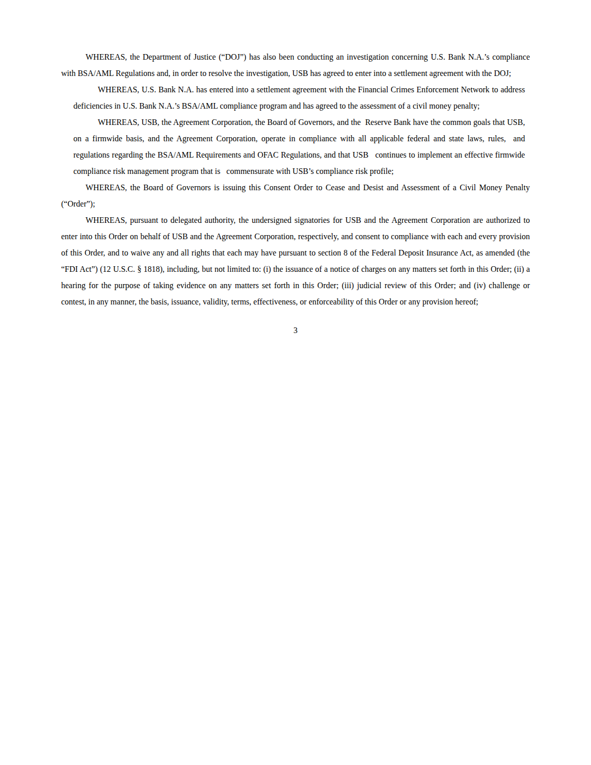WHEREAS, the Department of Justice (“DOJ”) has also been conducting an investigation concerning U.S. Bank N.A.’s compliance with BSA/AML Regulations and, in order to resolve the investigation, USB has agreed to enter into a settlement agreement with the DOJ;
WHEREAS, U.S. Bank N.A. has entered into a settlement agreement with the Financial Crimes Enforcement Network to address deficiencies in U.S. Bank N.A.’s BSA/AML compliance program and has agreed to the assessment of a civil money penalty;
WHEREAS, USB, the Agreement Corporation, the Board of Governors, and the Reserve Bank have the common goals that USB, on a firmwide basis, and the Agreement Corporation, operate in compliance with all applicable federal and state laws, rules, and regulations regarding the BSA/AML Requirements and OFAC Regulations, and that USB continues to implement an effective firmwide compliance risk management program that is commensurate with USB’s compliance risk profile;
WHEREAS, the Board of Governors is issuing this Consent Order to Cease and Desist and Assessment of a Civil Money Penalty (“Order”);
WHEREAS, pursuant to delegated authority, the undersigned signatories for USB and the Agreement Corporation are authorized to enter into this Order on behalf of USB and the Agreement Corporation, respectively, and consent to compliance with each and every provision of this Order, and to waive any and all rights that each may have pursuant to section 8 of the Federal Deposit Insurance Act, as amended (the “FDI Act”) (12 U.S.C. § 1818), including, but not limited to: (i) the issuance of a notice of charges on any matters set forth in this Order; (ii) a hearing for the purpose of taking evidence on any matters set forth in this Order; (iii) judicial review of this Order; and (iv) challenge or contest, in any manner, the basis, issuance, validity, terms, effectiveness, or enforceability of this Order or any provision hereof;
3